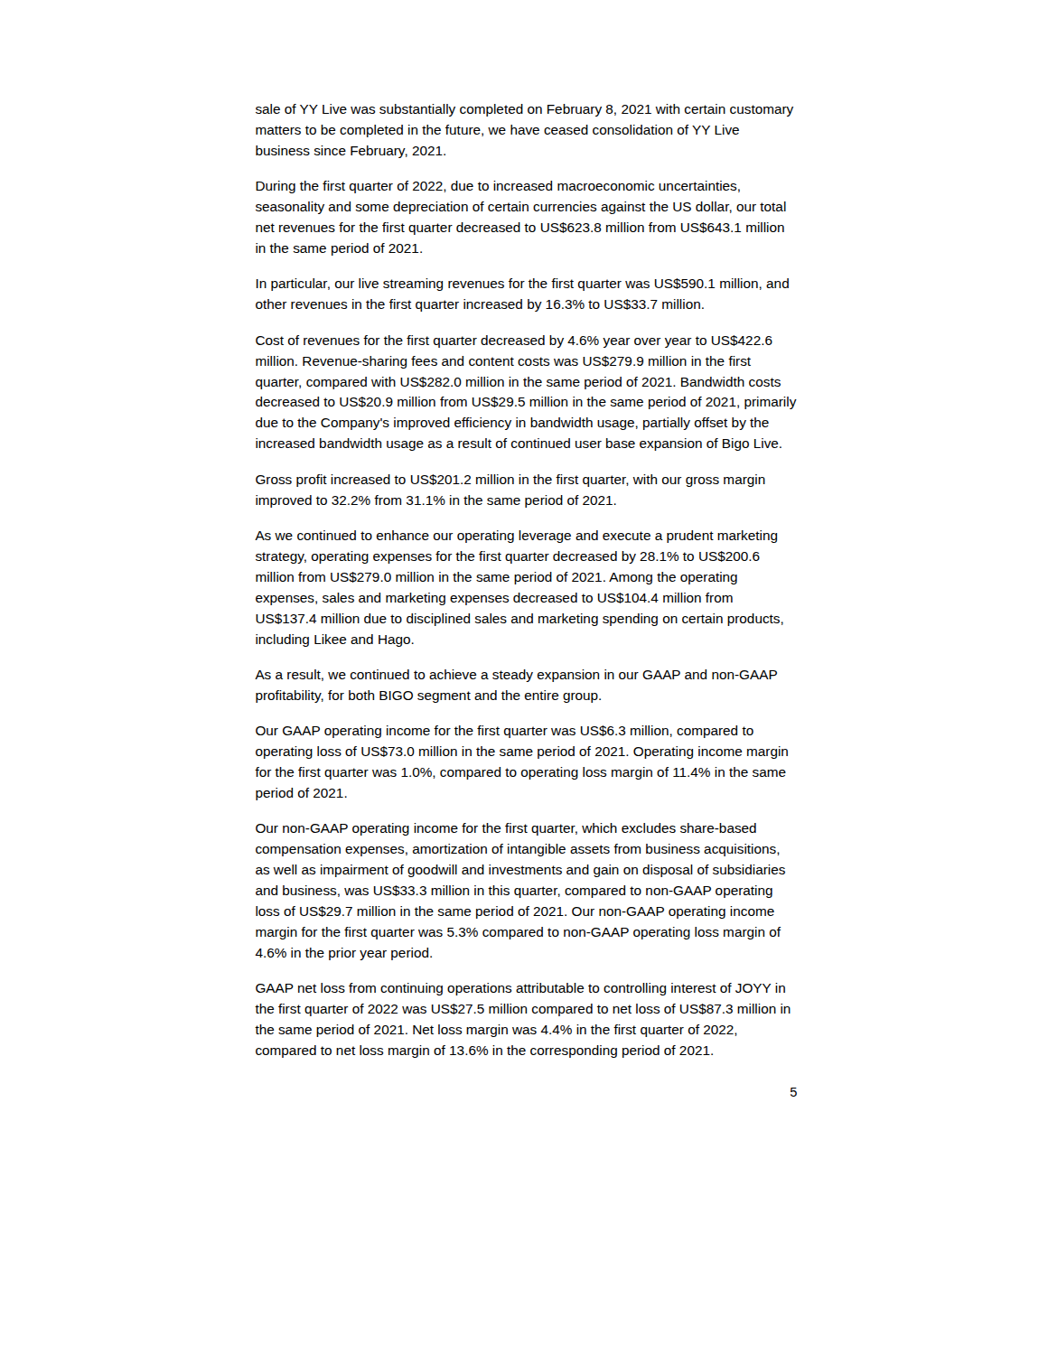sale of YY Live was substantially completed on February 8, 2021 with certain customary matters to be completed in the future, we have ceased consolidation of YY Live business since February, 2021.
During the first quarter of 2022, due to increased macroeconomic uncertainties, seasonality and some depreciation of certain currencies against the US dollar, our total net revenues for the first quarter decreased to US$623.8 million from US$643.1 million in the same period of 2021.
In particular, our live streaming revenues for the first quarter was US$590.1 million, and other revenues in the first quarter increased by 16.3% to US$33.7 million.
Cost of revenues for the first quarter decreased by 4.6% year over year to US$422.6 million. Revenue-sharing fees and content costs was US$279.9 million in the first quarter, compared with US$282.0 million in the same period of 2021. Bandwidth costs decreased to US$20.9 million from US$29.5 million in the same period of 2021, primarily due to the Company's improved efficiency in bandwidth usage, partially offset by the increased bandwidth usage as a result of continued user base expansion of Bigo Live.
Gross profit increased to US$201.2 million in the first quarter, with our gross margin improved to 32.2% from 31.1% in the same period of 2021.
As we continued to enhance our operating leverage and execute a prudent marketing strategy, operating expenses for the first quarter decreased by 28.1% to US$200.6 million from US$279.0 million in the same period of 2021. Among the operating expenses, sales and marketing expenses decreased to US$104.4 million from US$137.4 million due to disciplined sales and marketing spending on certain products, including Likee and Hago.
As a result, we continued to achieve a steady expansion in our GAAP and non-GAAP profitability, for both BIGO segment and the entire group.
Our GAAP operating income for the first quarter was US$6.3 million, compared to operating loss of US$73.0 million in the same period of 2021. Operating income margin for the first quarter was 1.0%, compared to operating loss margin of 11.4% in the same period of 2021.
Our non-GAAP operating income for the first quarter, which excludes share-based compensation expenses, amortization of intangible assets from business acquisitions, as well as impairment of goodwill and investments and gain on disposal of subsidiaries and business, was US$33.3 million in this quarter, compared to non-GAAP operating loss of US$29.7 million in the same period of 2021. Our non-GAAP operating income margin for the first quarter was 5.3% compared to non-GAAP operating loss margin of 4.6% in the prior year period.
GAAP net loss from continuing operations attributable to controlling interest of JOYY in the first quarter of 2022 was US$27.5 million compared to net loss of US$87.3 million in the same period of 2021. Net loss margin was 4.4% in the first quarter of 2022, compared to net loss margin of 13.6% in the corresponding period of 2021.
5